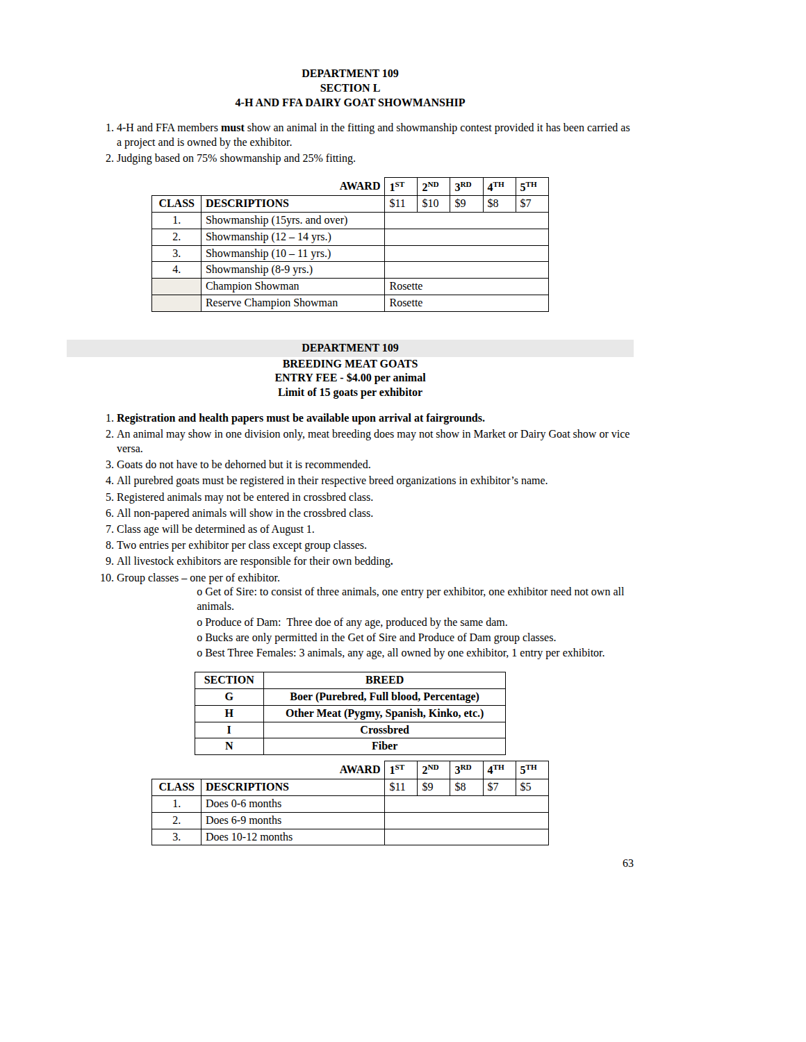DEPARTMENT 109
SECTION L
4-H AND FFA DAIRY GOAT SHOWMANSHIP
4-H and FFA members must show an animal in the fitting and showmanship contest provided it has been carried as a project and is owned by the exhibitor.
Judging based on 75% showmanship and 25% fitting.
| AWARD | 1 ST | 2 ND | 3 RD | 4 TH | 5 TH |
| CLASS | DESCRIPTIONS | $11 | $10 | $9 | $8 | $7 |
| 1. | Showmanship (15yrs. and over) | |
| 2. | Showmanship (12 – 14 yrs.) | |
| 3. | Showmanship (10 – 11 yrs.) | |
| 4. | Showmanship (8-9 yrs.) | |
| | Champion Showman | Rosette |
| | Reserve Champion Showman | Rosette |
DEPARTMENT 109
BREEDING MEAT GOATS
ENTRY FEE - $4.00 per animal
Limit of 15 goats per exhibitor
Registration and health papers must be available upon arrival at fairgrounds.
An animal may show in one division only, meat breeding does may not show in Market or Dairy Goat show or vice versa.
Goats do not have to be dehorned but it is recommended.
All purebred goats must be registered in their respective breed organizations in exhibitor’s name.
Registered animals may not be entered in crossbred class.
All non-papered animals will show in the crossbred class.
Class age will be determined as of August 1.
Two entries per exhibitor per class except group classes.
All livestock exhibitors are responsible for their own bedding.
Group classes – one per of exhibitor.
Get of Sire: to consist of three animals, one entry per exhibitor, one exhibitor need not own all animals.
Produce of Dam: Three doe of any age, produced by the same dam.
Bucks are only permitted in the Get of Sire and Produce of Dam group classes.
Best Three Females: 3 animals, any age, all owned by one exhibitor, 1 entry per exhibitor.
| SECTION | BREED |
| --- | --- |
| G | Boer (Purebred, Full blood, Percentage) |
| H | Other Meat (Pygmy, Spanish, Kinko, etc.) |
| I | Crossbred |
| N | Fiber |
| AWARD | 1 ST | 2 ND | 3 RD | 4 TH | 5 TH |
| CLASS | DESCRIPTIONS | $11 | $9 | $8 | $7 | $5 |
| 1. | Does 0-6 months | |
| 2. | Does 6-9 months | |
| 3. | Does 10-12 months | |
63